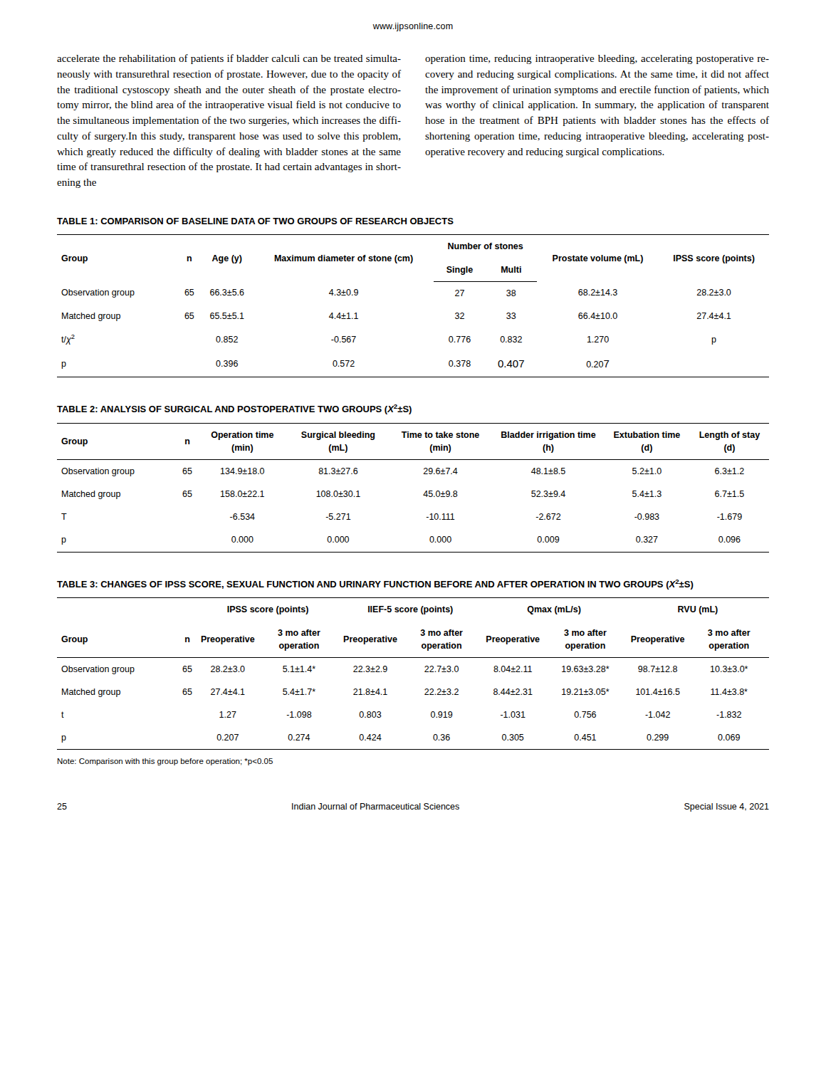www.ijpsonline.com
accelerate the rehabilitation of patients if bladder calculi can be treated simultaneously with transurethral resection of prostate. However, due to the opacity of the traditional cystoscopy sheath and the outer sheath of the prostate electrotomy mirror, the blind area of the intraoperative visual field is not conducive to the simultaneous implementation of the two surgeries, which increases the difficulty of surgery.In this study, transparent hose was used to solve this problem, which greatly reduced the difficulty of dealing with bladder stones at the same time of transurethral resection of the prostate. It had certain advantages in shortening the
operation time, reducing intraoperative bleeding, accelerating postoperative recovery and reducing surgical complications. At the same time, it did not affect the improvement of urination symptoms and erectile function of patients, which was worthy of clinical application. In summary, the application of transparent hose in the treatment of BPH patients with bladder stones has the effects of shortening operation time, reducing intraoperative bleeding, accelerating postoperative recovery and reducing surgical complications.
Table 1: Comparison of baseline data of two groups of research objects
Comparison of baseline data of two groups of research objects
| Group | n | Age (y) | Maximum diameter of stone (cm) | Number of stones | Prostate volume (mL) | IPSS score (points) |
| --- | --- | --- | --- | --- | --- | --- |
| Single | Multi |
| Observation group | 65 | 66.3±5.6 | 4.3±0.9 | 27 | 38 | 68.2±14.3 | 28.2±3.0 |
| Matched group | 65 | 65.5±5.1 | 4.4±1.1 | 32 | 33 | 66.4±10.0 | 27.4±4.1 |
| t/ χ 2 | | 0.852 | -0.567 | 0.776 | 0.832 | 1.270 | p |
| p | | 0.396 | 0.572 | 0.378 | 0.407 | 0.20 7 | |
Table 2: Analysis of surgical and postoperative two groups (χ2±s)
Analysis of surgical and postoperative two groups
| Group | n | Operation time (min) | Surgical bleeding (mL) | Time to take stone (min) | Bladder irrigation time (h) | Extubation time (d) | Length of stay (d) |
| --- | --- | --- | --- | --- | --- | --- | --- |
| Observation group | 65 | 134.9±18.0 | 81.3±27.6 | 29.6±7.4 | 48.1±8.5 | 5.2±1.0 | 6.3±1.2 |
| Matched group | 65 | 158.0±22.1 | 108.0±30.1 | 45.0±9.8 | 52.3±9.4 | 5.4±1.3 | 6.7±1.5 |
| T | | -6.534 | -5.271 | -10.111 | -2.672 | -0.983 | -1.679 |
| p | | 0.000 | 0.000 | 0.000 | 0.009 | 0.327 | 0.096 |
Table 3: Changes of IPSS score, sexual function and urinary function before and after operation in two groups (χ2±s)
Changes of IPSS score, sexual function and urinary function before and after operation in two groups
| | IPSS score (points) | IIEF-5 score (points) | Qmax (mL/s) | RVU (mL) |
| --- | --- | --- | --- | --- |
| Group | n | Preoperative | 3 mo after operation | Preoperative | 3 mo after operation | Preoperative | 3 mo after operation | Preoperative | 3 mo after operation |
| Observation group | 65 | 28.2±3.0 | 5.1±1.4* | 22.3±2.9 | 22.7±3.0 | 8.04±2.11 | 19.63±3.28* | 98.7±12.8 | 10.3±3.0* |
| Matched group | 65 | 27.4±4.1 | 5.4±1.7* | 21.8±4.1 | 22.2±3.2 | 8.44±2.31 | 19.21±3.05* | 101.4±16.5 | 11.4±3.8* |
| t | | 1.27 | -1.098 | 0.803 | 0.919 | -1.031 | 0.756 | -1.042 | -1.832 |
| p | | 0.207 | 0.274 | 0.424 | 0.36 | 0.305 | 0.451 | 0.299 | 0.069 |
Note: Comparison with this group before operation; *p<0.05
25
Indian Journal of Pharmaceutical Sciences
Special Issue 4, 2021